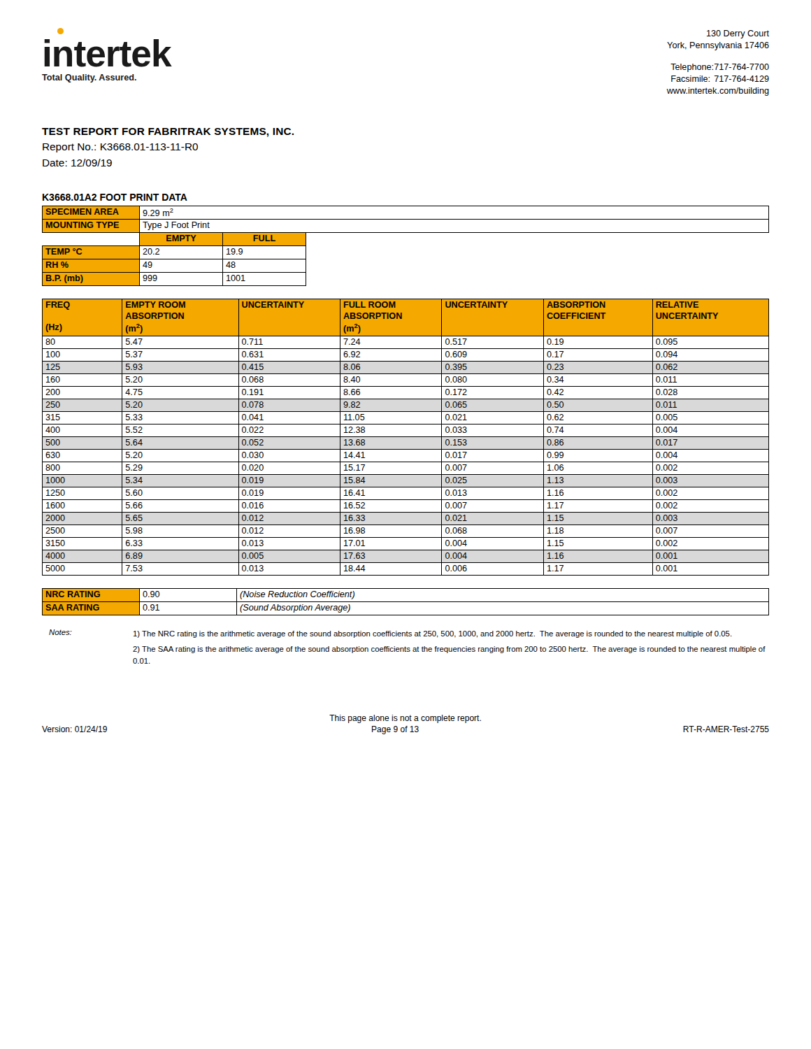intertek
Total Quality. Assured.
130 Derry Court
York, Pennsylvania 17406
Telephone: 717-764-7700
Facsimile: 717-764-4129
www.intertek.com/building
TEST REPORT FOR FABRITRAK SYSTEMS, INC.
Report No.: K3668.01-113-11-R0
Date: 12/09/19
K3668.01A2 FOOT PRINT DATA
| SPECIMEN AREA | 9.29 m 2 |
| MOUNTING TYPE | Type J Foot Print |
| | EMPTY | FULL | |
| TEMP °C | 20.2 | 19.9 | |
| RH % | 49 | 48 | |
| B.P. (mb) | 999 | 1001 | |
| FREQ (Hz) | EMPTY ROOM ABSORPTION (m 2 ) | UNCERTAINTY | FULL ROOM ABSORPTION (m 2 ) | UNCERTAINTY | ABSORPTION COEFFICIENT | RELATIVE UNCERTAINTY |
| --- | --- | --- | --- | --- | --- | --- |
| 80 | 5.47 | 0.711 | 7.24 | 0.517 | 0.19 | 0.095 |
| 100 | 5.37 | 0.631 | 6.92 | 0.609 | 0.17 | 0.094 |
| 125 | 5.93 | 0.415 | 8.06 | 0.395 | 0.23 | 0.062 |
| 160 | 5.20 | 0.068 | 8.40 | 0.080 | 0.34 | 0.011 |
| 200 | 4.75 | 0.191 | 8.66 | 0.172 | 0.42 | 0.028 |
| 250 | 5.20 | 0.078 | 9.82 | 0.065 | 0.50 | 0.011 |
| 315 | 5.33 | 0.041 | 11.05 | 0.021 | 0.62 | 0.005 |
| 400 | 5.52 | 0.022 | 12.38 | 0.033 | 0.74 | 0.004 |
| 500 | 5.64 | 0.052 | 13.68 | 0.153 | 0.86 | 0.017 |
| 630 | 5.20 | 0.030 | 14.41 | 0.017 | 0.99 | 0.004 |
| 800 | 5.29 | 0.020 | 15.17 | 0.007 | 1.06 | 0.002 |
| 1000 | 5.34 | 0.019 | 15.84 | 0.025 | 1.13 | 0.003 |
| 1250 | 5.60 | 0.019 | 16.41 | 0.013 | 1.16 | 0.002 |
| 1600 | 5.66 | 0.016 | 16.52 | 0.007 | 1.17 | 0.002 |
| 2000 | 5.65 | 0.012 | 16.33 | 0.021 | 1.15 | 0.003 |
| 2500 | 5.98 | 0.012 | 16.98 | 0.068 | 1.18 | 0.007 |
| 3150 | 6.33 | 0.013 | 17.01 | 0.004 | 1.15 | 0.002 |
| 4000 | 6.89 | 0.005 | 17.63 | 0.004 | 1.16 | 0.001 |
| 5000 | 7.53 | 0.013 | 18.44 | 0.006 | 1.17 | 0.001 |
| NRC RATING | 0.90 | (Noise Reduction Coefficient) |
| SAA RATING | 0.91 | (Sound Absorption Average) |
Notes:
1) The NRC rating is the arithmetic average of the sound absorption coefficients at 250, 500, 1000, and 2000 hertz. The average is rounded to the nearest multiple of 0.05.
2) The SAA rating is the arithmetic average of the sound absorption coefficients at the frequencies ranging from 200 to 2500 hertz. The average is rounded to the nearest multiple of 0.01.
This page alone is not a complete report.
Version: 01/24/19
Page 9 of 13
RT-R-AMER-Test-2755